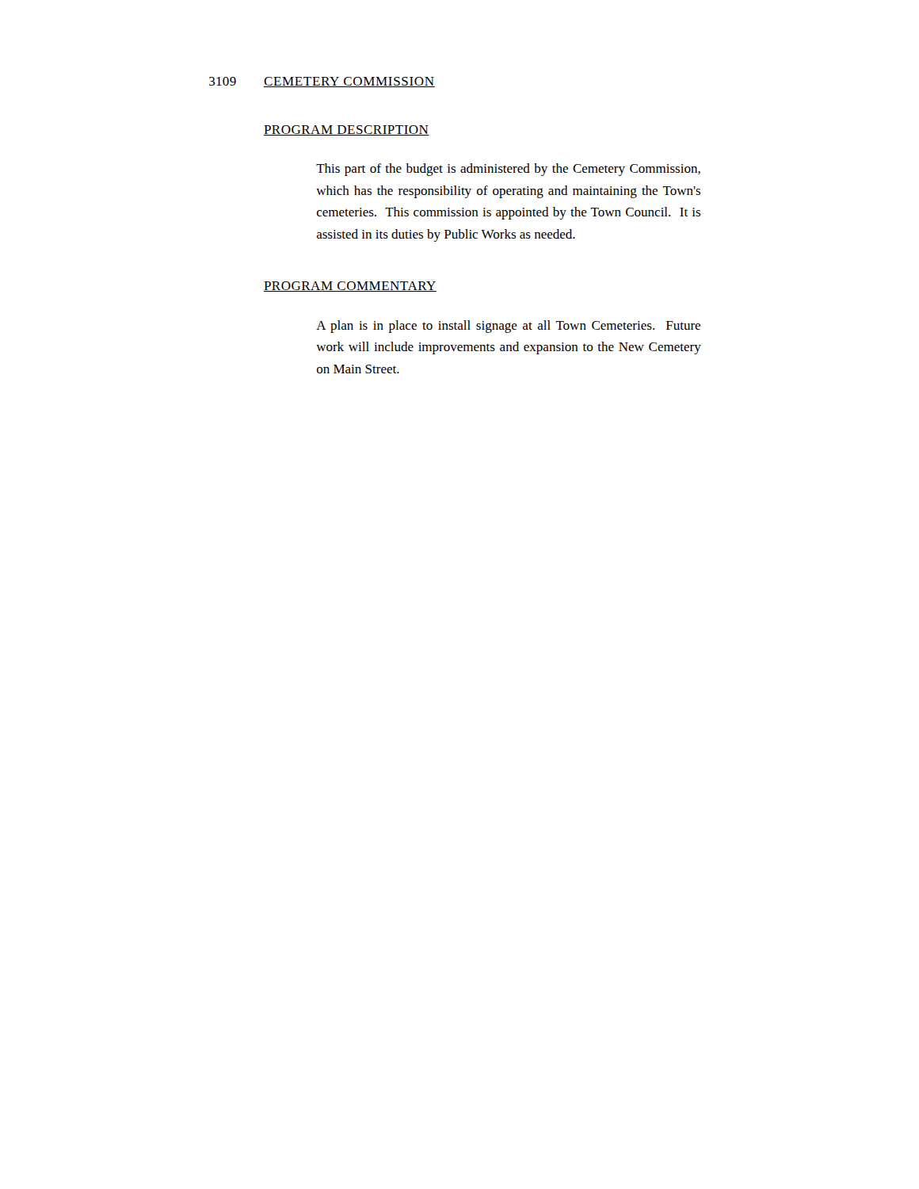3109 CEMETERY COMMISSION
PROGRAM DESCRIPTION
This part of the budget is administered by the Cemetery Commission, which has the responsibility of operating and maintaining the Town's cemeteries. This commission is appointed by the Town Council. It is assisted in its duties by Public Works as needed.
PROGRAM COMMENTARY
A plan is in place to install signage at all Town Cemeteries. Future work will include improvements and expansion to the New Cemetery on Main Street.